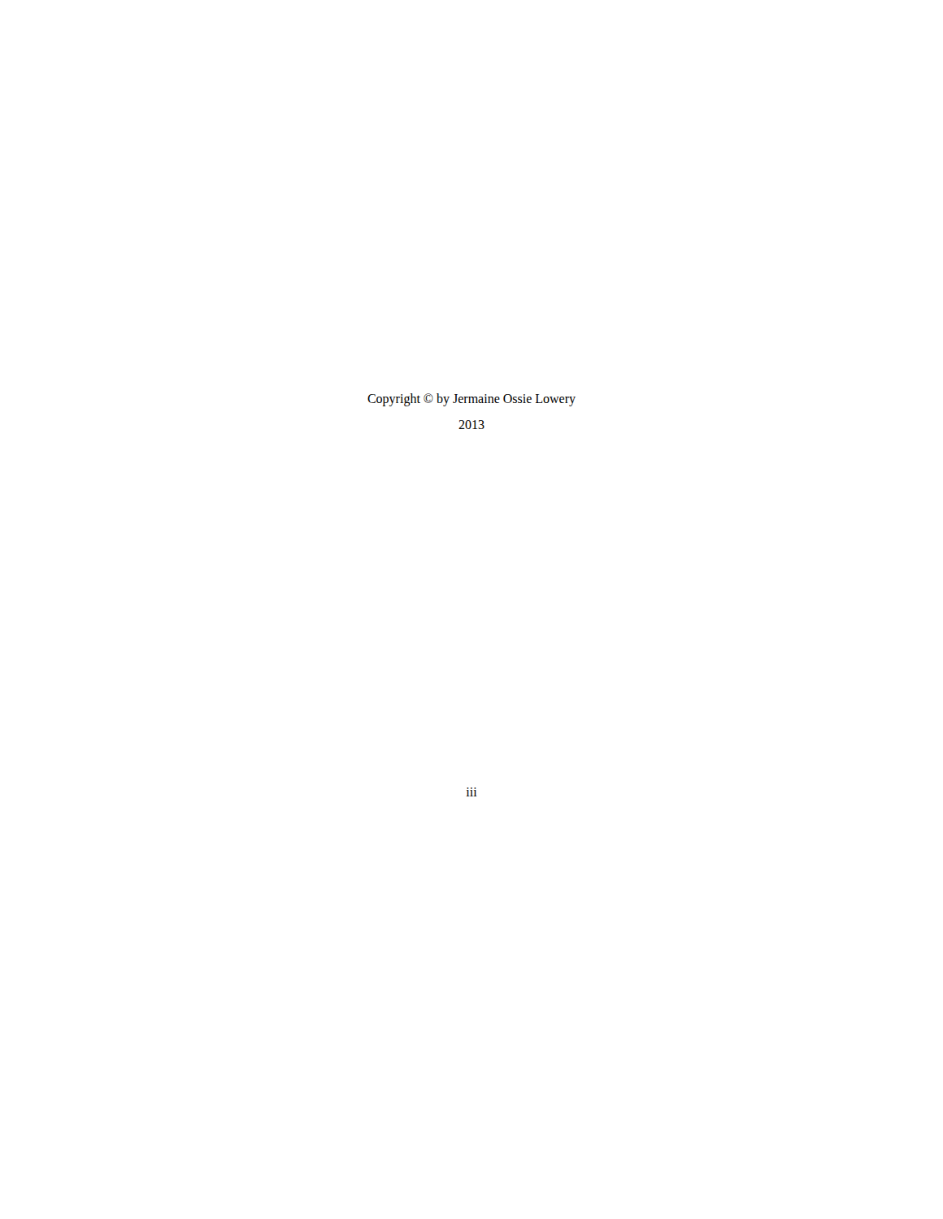Copyright © by Jermaine Ossie Lowery
2013
iii